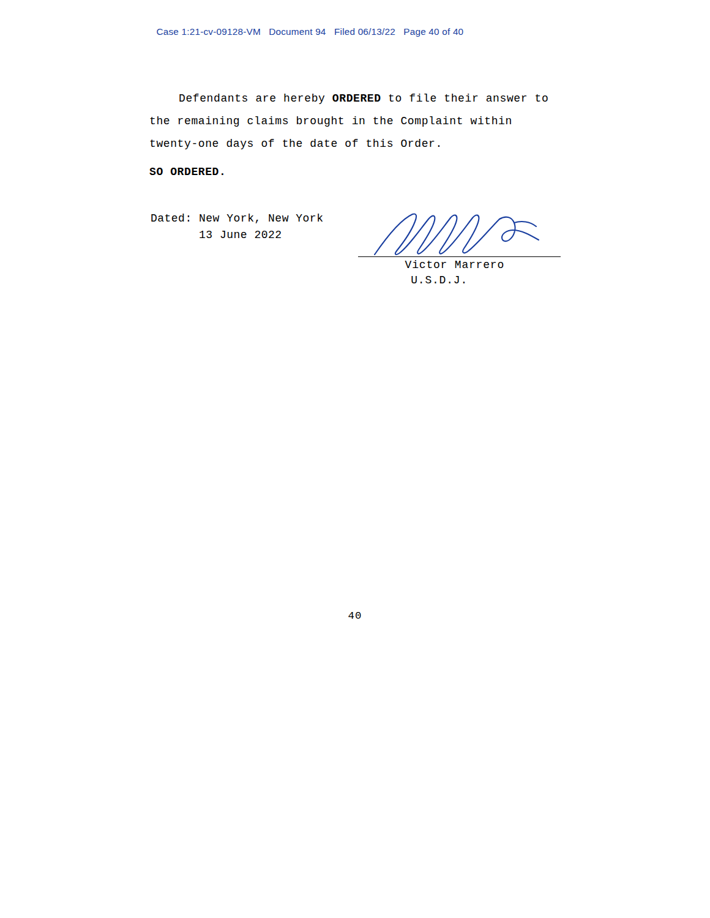Case 1:21-cv-09128-VM Document 94 Filed 06/13/22 Page 40 of 40
Defendants are hereby ORDERED to file their answer to the remaining claims brought in the Complaint within twenty-one days of the date of this Order.
SO ORDERED.
Dated: New York, New York 13 June 2022
Victor Marrero
U.S.D.J.
40